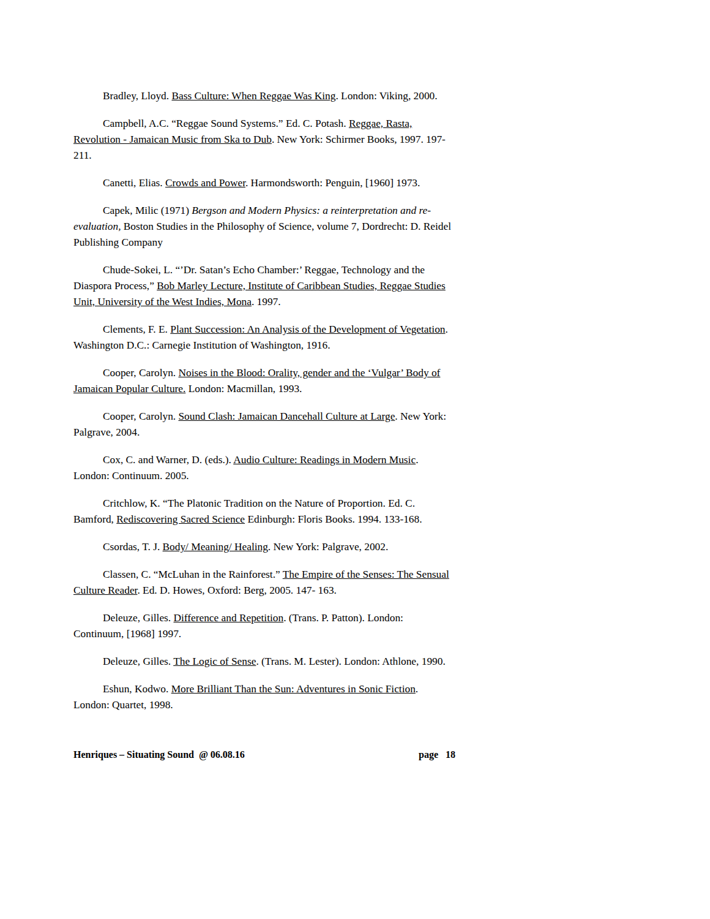Bradley, Lloyd. Bass Culture: When Reggae Was King. London: Viking, 2000.
Campbell, A.C. “Reggae Sound Systems.” Ed. C. Potash. Reggae, Rasta, Revolution - Jamaican Music from Ska to Dub. New York: Schirmer Books, 1997. 197-211.
Canetti, Elias. Crowds and Power. Harmondsworth: Penguin, [1960] 1973.
Capek, Milic (1971) Bergson and Modern Physics: a reinterpretation and re-evaluation, Boston Studies in the Philosophy of Science, volume 7, Dordrecht: D. Reidel Publishing Company
Chude-Sokei, L. “’Dr. Satan’s Echo Chamber:’ Reggae, Technology and the Diaspora Process,” Bob Marley Lecture, Institute of Caribbean Studies, Reggae Studies Unit, University of the West Indies, Mona. 1997.
Clements, F. E. Plant Succession: An Analysis of the Development of Vegetation. Washington D.C.: Carnegie Institution of Washington, 1916.
Cooper, Carolyn. Noises in the Blood: Orality, gender and the ‘Vulgar’ Body of Jamaican Popular Culture. London: Macmillan, 1993.
Cooper, Carolyn. Sound Clash: Jamaican Dancehall Culture at Large. New York: Palgrave, 2004.
Cox, C. and Warner, D. (eds.). Audio Culture: Readings in Modern Music. London: Continuum. 2005.
Critchlow, K. “The Platonic Tradition on the Nature of Proportion. Ed. C. Bamford, Rediscovering Sacred Science Edinburgh: Floris Books. 1994. 133-168.
Csordas, T. J. Body/ Meaning/ Healing. New York: Palgrave, 2002.
Classen, C. “McLuhan in the Rainforest.” The Empire of the Senses: The Sensual Culture Reader. Ed. D. Howes, Oxford: Berg, 2005. 147- 163.
Deleuze, Gilles. Difference and Repetition. (Trans. P. Patton). London: Continuum, [1968] 1997.
Deleuze, Gilles. The Logic of Sense. (Trans. M. Lester). London: Athlone, 1990.
Eshun, Kodwo. More Brilliant Than the Sun: Adventures in Sonic Fiction. London: Quartet, 1998.
Henriques – Situating Sound @ 06.08.16 page 18